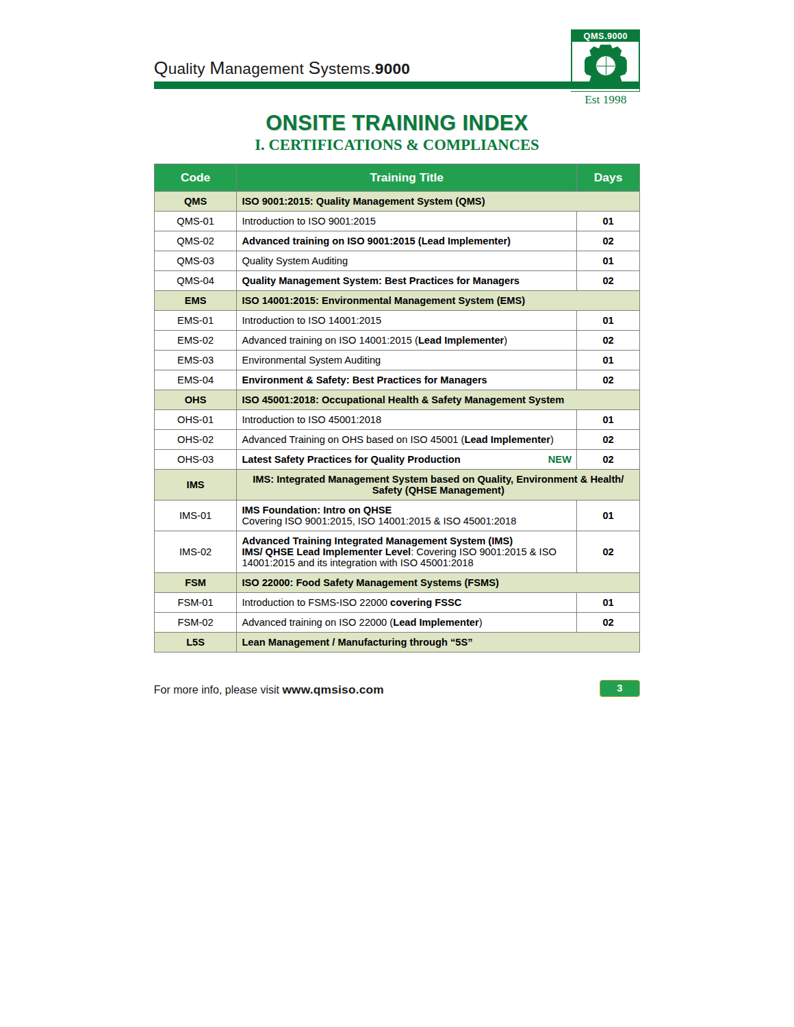QMS.9000
Est 1998
Quality Management Systems.9000
ONSITE TRAINING INDEX
I. CERTIFICATIONS & COMPLIANCES
| Code | Training Title | Days |
| --- | --- | --- |
| QMS | ISO 9001:2015: Quality Management System (QMS) |
| QMS-01 | Introduction to ISO 9001:2015 | 01 |
| QMS-02 | Advanced training on ISO 9001:2015 (Lead Implementer) | 02 |
| QMS-03 | Quality System Auditing | 01 |
| QMS-04 | Quality Management System: Best Practices for Managers | 02 |
| EMS | ISO 14001:2015: Environmental Management System (EMS) |
| EMS-01 | Introduction to ISO 14001:2015 | 01 |
| EMS-02 | Advanced training on ISO 14001:2015 ( Lead Implementer ) | 02 |
| EMS-03 | Environmental System Auditing | 01 |
| EMS-04 | Environment & Safety: Best Practices for Managers | 02 |
| OHS | ISO 45001:2018: Occupational Health & Safety Management System |
| OHS-01 | Introduction to ISO 45001:2018 | 01 |
| OHS-02 | Advanced Training on OHS based on ISO 45001 ( Lead Implementer ) | 02 |
| OHS-03 | Latest Safety Practices for Quality Production NEW | 02 |
| IMS | IMS: Integrated Management System based on Quality, Environment & Health/ Safety (QHSE Management) |
| IMS-01 | IMS Foundation: Intro on QHSE Covering ISO 9001:2015, ISO 14001:2015 & ISO 45001:2018 | 01 |
| IMS-02 | Advanced Training Integrated Management System (IMS) IMS/ QHSE Lead Implementer Level : Covering ISO 9001:2015 & ISO 14001:2015 and its integration with ISO 45001:2018 | 02 |
| FSM | ISO 22000: Food Safety Management Systems (FSMS) |
| FSM-01 | Introduction to FSMS-ISO 22000 covering FSSC | 01 |
| FSM-02 | Advanced training on ISO 22000 ( Lead Implementer ) | 02 |
| L5S | Lean Management / Manufacturing through “5S” |
For more info, please visit www.qmsiso.com
3